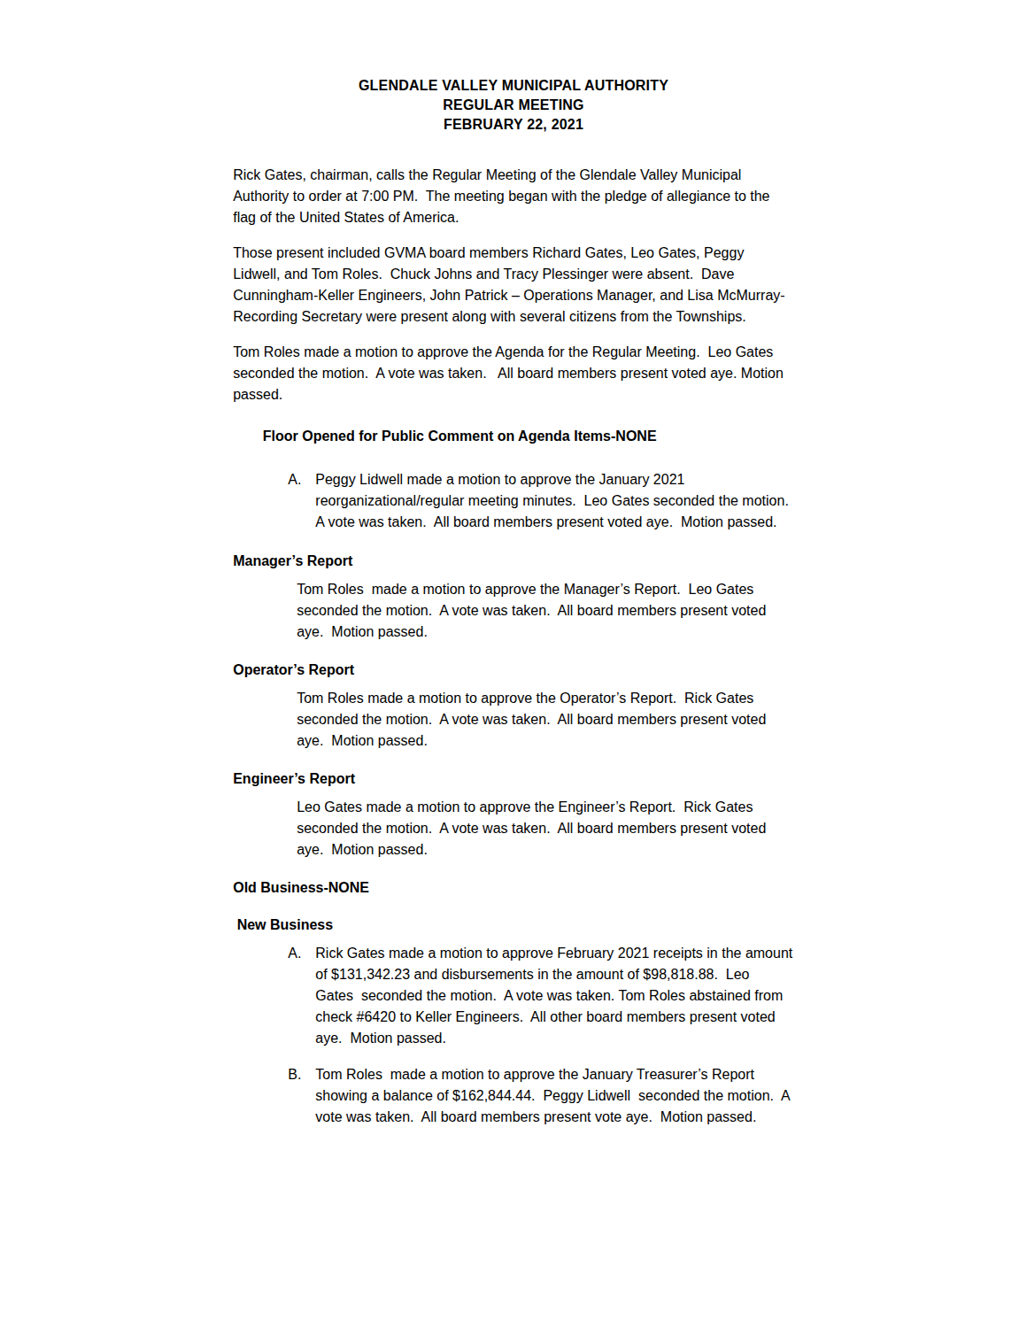GLENDALE VALLEY MUNICIPAL AUTHORITY
REGULAR MEETING
FEBRUARY 22, 2021
Rick Gates, chairman, calls the Regular Meeting of the Glendale Valley Municipal Authority to order at 7:00 PM. The meeting began with the pledge of allegiance to the flag of the United States of America.
Those present included GVMA board members Richard Gates, Leo Gates, Peggy Lidwell, and Tom Roles. Chuck Johns and Tracy Plessinger were absent. Dave Cunningham-Keller Engineers, John Patrick – Operations Manager, and Lisa McMurray-Recording Secretary were present along with several citizens from the Townships.
Tom Roles made a motion to approve the Agenda for the Regular Meeting. Leo Gates seconded the motion. A vote was taken. All board members present voted aye. Motion passed.
Floor Opened for Public Comment on Agenda Items-NONE
Peggy Lidwell made a motion to approve the January 2021 reorganizational/regular meeting minutes. Leo Gates seconded the motion. A vote was taken. All board members present voted aye. Motion passed.
Manager’s Report
Tom Roles made a motion to approve the Manager’s Report. Leo Gates seconded the motion. A vote was taken. All board members present voted aye. Motion passed.
Operator’s Report
Tom Roles made a motion to approve the Operator’s Report. Rick Gates seconded the motion. A vote was taken. All board members present voted aye. Motion passed.
Engineer’s Report
Leo Gates made a motion to approve the Engineer’s Report. Rick Gates seconded the motion. A vote was taken. All board members present voted aye. Motion passed.
Old Business-NONE
New Business
Rick Gates made a motion to approve February 2021 receipts in the amount of $131,342.23 and disbursements in the amount of $98,818.88. Leo Gates seconded the motion. A vote was taken. Tom Roles abstained from check #6420 to Keller Engineers. All other board members present voted aye. Motion passed.
Tom Roles made a motion to approve the January Treasurer’s Report showing a balance of $162,844.44. Peggy Lidwell seconded the motion. A vote was taken. All board members present vote aye. Motion passed.